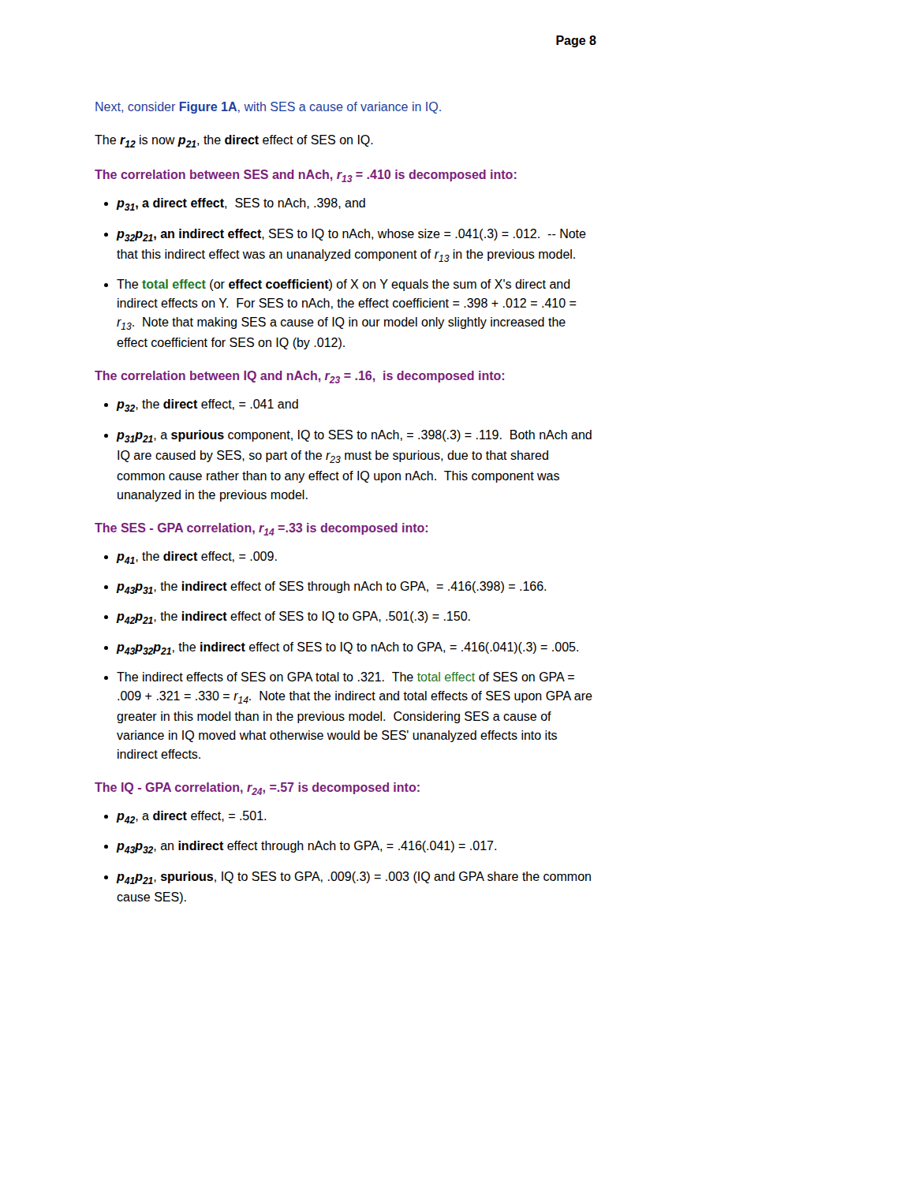Page 8
Next, consider Figure 1A, with SES a cause of variance in IQ.
The r12 is now p21, the direct effect of SES on IQ.
The correlation between SES and nAch, r13 = .410 is decomposed into:
p31, a direct effect, SES to nAch, .398, and
p32p21, an indirect effect, SES to IQ to nAch, whose size = .041(.3) = .012. -- Note that this indirect effect was an unanalyzed component of r13 in the previous model.
The total effect (or effect coefficient) of X on Y equals the sum of X's direct and indirect effects on Y. For SES to nAch, the effect coefficient = .398 + .012 = .410 = r13. Note that making SES a cause of IQ in our model only slightly increased the effect coefficient for SES on IQ (by .012).
The correlation between IQ and nAch, r23 = .16, is decomposed into:
p32, the direct effect, = .041 and
p31p21, a spurious component, IQ to SES to nAch, = .398(.3) = .119. Both nAch and IQ are caused by SES, so part of the r23 must be spurious, due to that shared common cause rather than to any effect of IQ upon nAch. This component was unanalyzed in the previous model.
The SES - GPA correlation, r14 =.33 is decomposed into:
p41, the direct effect, = .009.
p43p31, the indirect effect of SES through nAch to GPA, = .416(.398) = .166.
p42p21, the indirect effect of SES to IQ to GPA, .501(.3) = .150.
p43p32p21, the indirect effect of SES to IQ to nAch to GPA, = .416(.041)(.3) = .005.
The indirect effects of SES on GPA total to .321. The total effect of SES on GPA = .009 + .321 = .330 = r14. Note that the indirect and total effects of SES upon GPA are greater in this model than in the previous model. Considering SES a cause of variance in IQ moved what otherwise would be SES' unanalyzed effects into its indirect effects.
The IQ - GPA correlation, r24, =.57 is decomposed into:
p42, a direct effect, = .501.
p43p32, an indirect effect through nAch to GPA, = .416(.041) = .017.
p41p21, spurious, IQ to SES to GPA, .009(.3) = .003 (IQ and GPA share the common cause SES).